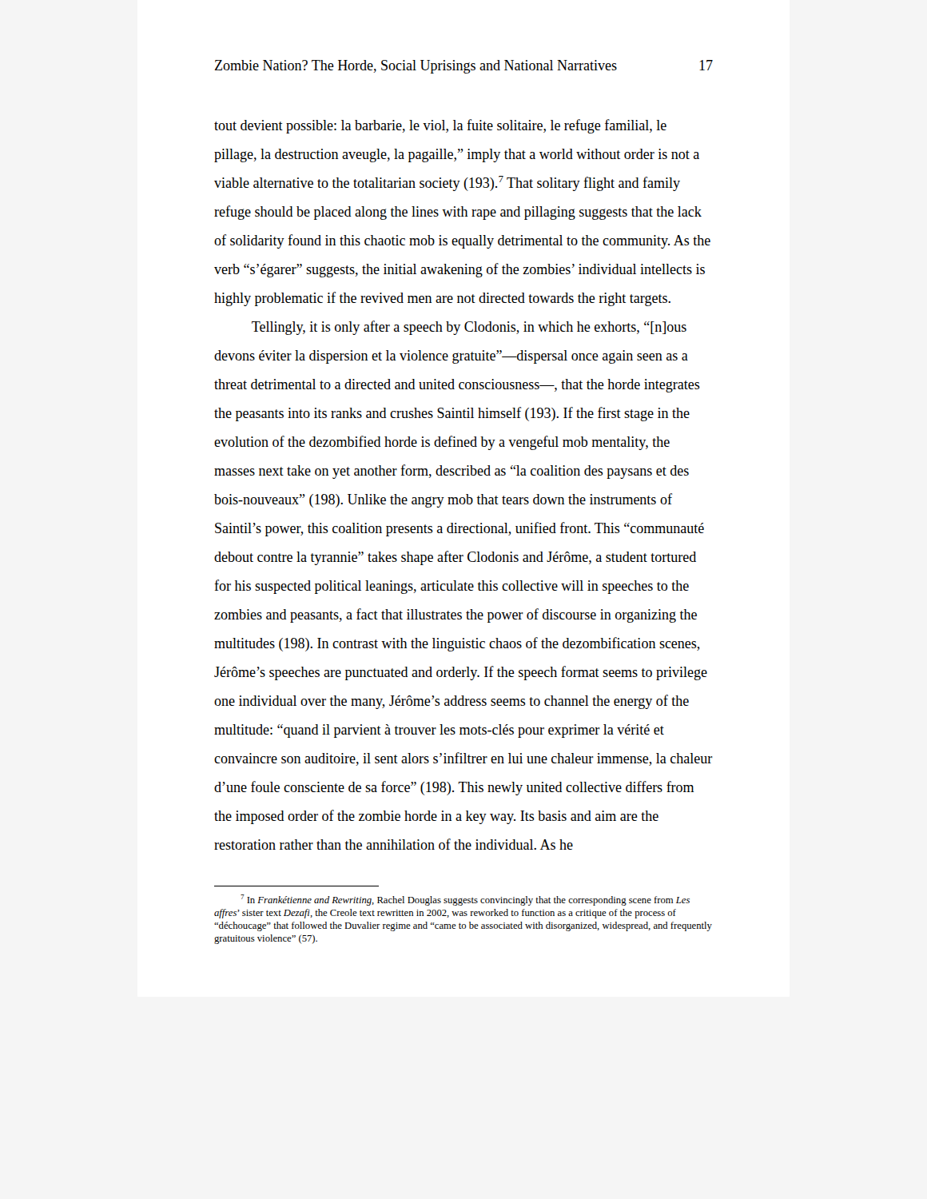Zombie Nation? The Horde, Social Uprisings and National Narratives 17
tout devient possible: la barbarie, le viol, la fuite solitaire, le refuge familial, le pillage, la destruction aveugle, la pagaille,” imply that a world without order is not a viable alternative to the totalitarian society (193).7 That solitary flight and family refuge should be placed along the lines with rape and pillaging suggests that the lack of solidarity found in this chaotic mob is equally detrimental to the community. As the verb “s’égarer” suggests, the initial awakening of the zombies’ individual intellects is highly problematic if the revived men are not directed towards the right targets.
Tellingly, it is only after a speech by Clodonis, in which he exhorts, “[n]ous devons éviter la dispersion et la violence gratuite”—dispersal once again seen as a threat detrimental to a directed and united consciousness—, that the horde integrates the peasants into its ranks and crushes Saintil himself (193). If the first stage in the evolution of the dezombified horde is defined by a vengeful mob mentality, the masses next take on yet another form, described as “la coalition des paysans et des bois-nouveaux” (198). Unlike the angry mob that tears down the instruments of Saintil’s power, this coalition presents a directional, unified front. This “communauté debout contre la tyrannie” takes shape after Clodonis and Jérôme, a student tortured for his suspected political leanings, articulate this collective will in speeches to the zombies and peasants, a fact that illustrates the power of discourse in organizing the multitudes (198). In contrast with the linguistic chaos of the dezombification scenes, Jérôme’s speeches are punctuated and orderly. If the speech format seems to privilege one individual over the many, Jérôme’s address seems to channel the energy of the multitude: “quand il parvient à trouver les mots-clés pour exprimer la vérité et convaincre son auditoire, il sent alors s’infiltrer en lui une chaleur immense, la chaleur d’une foule consciente de sa force” (198). This newly united collective differs from the imposed order of the zombie horde in a key way. Its basis and aim are the restoration rather than the annihilation of the individual. As he
7 In Frankétienne and Rewriting, Rachel Douglas suggests convincingly that the corresponding scene from Les affres’ sister text Dezafi, the Creole text rewritten in 2002, was reworked to function as a critique of the process of “déchoucage” that followed the Duvalier regime and “came to be associated with disorganized, widespread, and frequently gratuitous violence” (57).